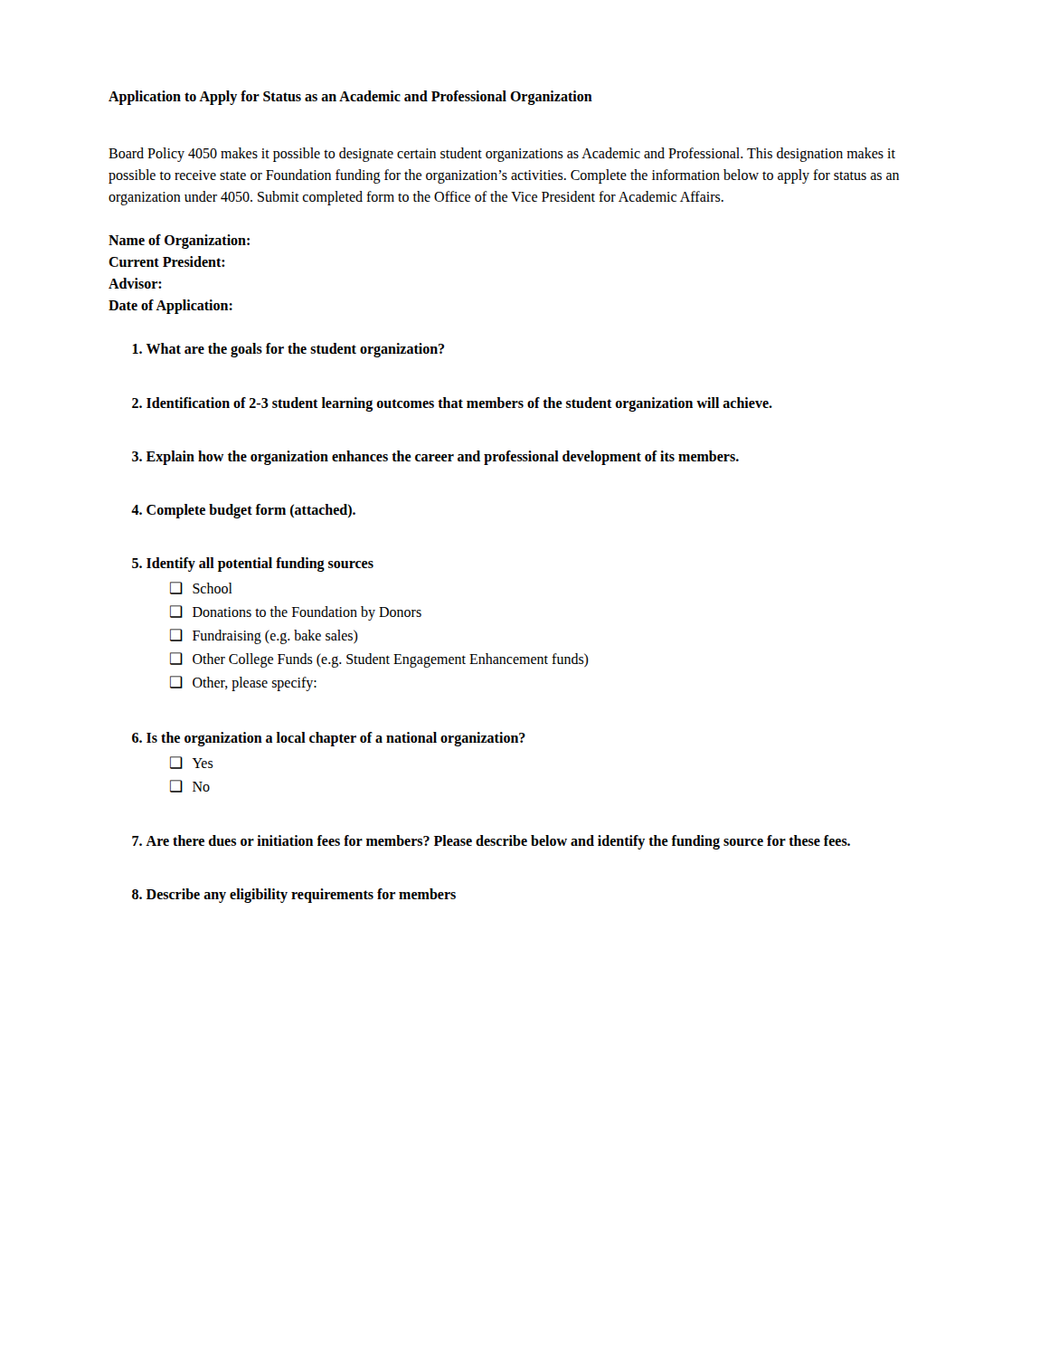Application to Apply for Status as an Academic and Professional Organization
Board Policy 4050 makes it possible to designate certain student organizations as Academic and Professional. This designation makes it possible to receive state or Foundation funding for the organization’s activities. Complete the information below to apply for status as an organization under 4050. Submit completed form to the Office of the Vice President for Academic Affairs.
Name of Organization:
Current President:
Advisor:
Date of Application:
What are the goals for the student organization?
Identification of 2-3 student learning outcomes that members of the student organization will achieve.
Explain how the organization enhances the career and professional development of its members.
Complete budget form (attached).
Identify all potential funding sources
School
Donations to the Foundation by Donors
Fundraising (e.g. bake sales)
Other College Funds (e.g. Student Engagement Enhancement funds)
Other, please specify:
Is the organization a local chapter of a national organization?
Yes
No
Are there dues or initiation fees for members? Please describe below and identify the funding source for these fees.
Describe any eligibility requirements for members